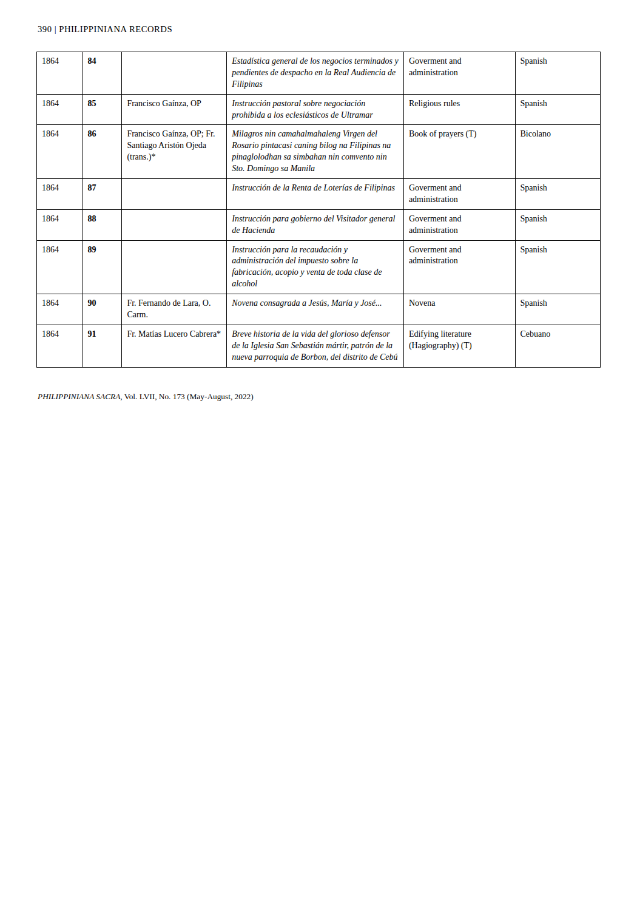390 | PHILIPPINIANA RECORDS
| 1864 | 84 | | Estadística general de los negocios terminados y pendientes de despacho en la Real Audiencia de Filipinas | Goverment and administration | Spanish |
| 1864 | 85 | Francisco Gaínza, OP | Instrucción pastoral sobre negociación prohibida a los eclesiásticos de Ultramar | Religious rules | Spanish |
| 1864 | 86 | Francisco Gaínza, OP; Fr. Santiago Aristón Ojeda (trans.)* | Milagros nin camahalmahaleng Virgen del Rosario pintacasi caning bilog na Filipinas na pinaglolodhan sa simbahan nin comvento nin Sto. Domingo sa Manila | Book of prayers (T) | Bicolano |
| 1864 | 87 | | Instrucción de la Renta de Loterías de Filipinas | Goverment and administration | Spanish |
| 1864 | 88 | | Instrucción para gobierno del Visitador general de Hacienda | Goverment and administration | Spanish |
| 1864 | 89 | | Instrucción para la recaudación y administración del impuesto sobre la fabricación, acopio y venta de toda clase de alcohol | Goverment and administration | Spanish |
| 1864 | 90 | Fr. Fernando de Lara, O. Carm. | Novena consagrada a Jesús, María y José... | Novena | Spanish |
| 1864 | 91 | Fr. Matías Lucero Cabrera* | Breve historia de la vida del glorioso defensor de la Iglesia San Sebastián mártir, patrón de la nueva parroquia de Borbon, del distrito de Cebú | Edifying literature (Hagiography) (T) | Cebuano |
PHILIPPINIANA SACRA, Vol. LVII, No. 173 (May-August, 2022)